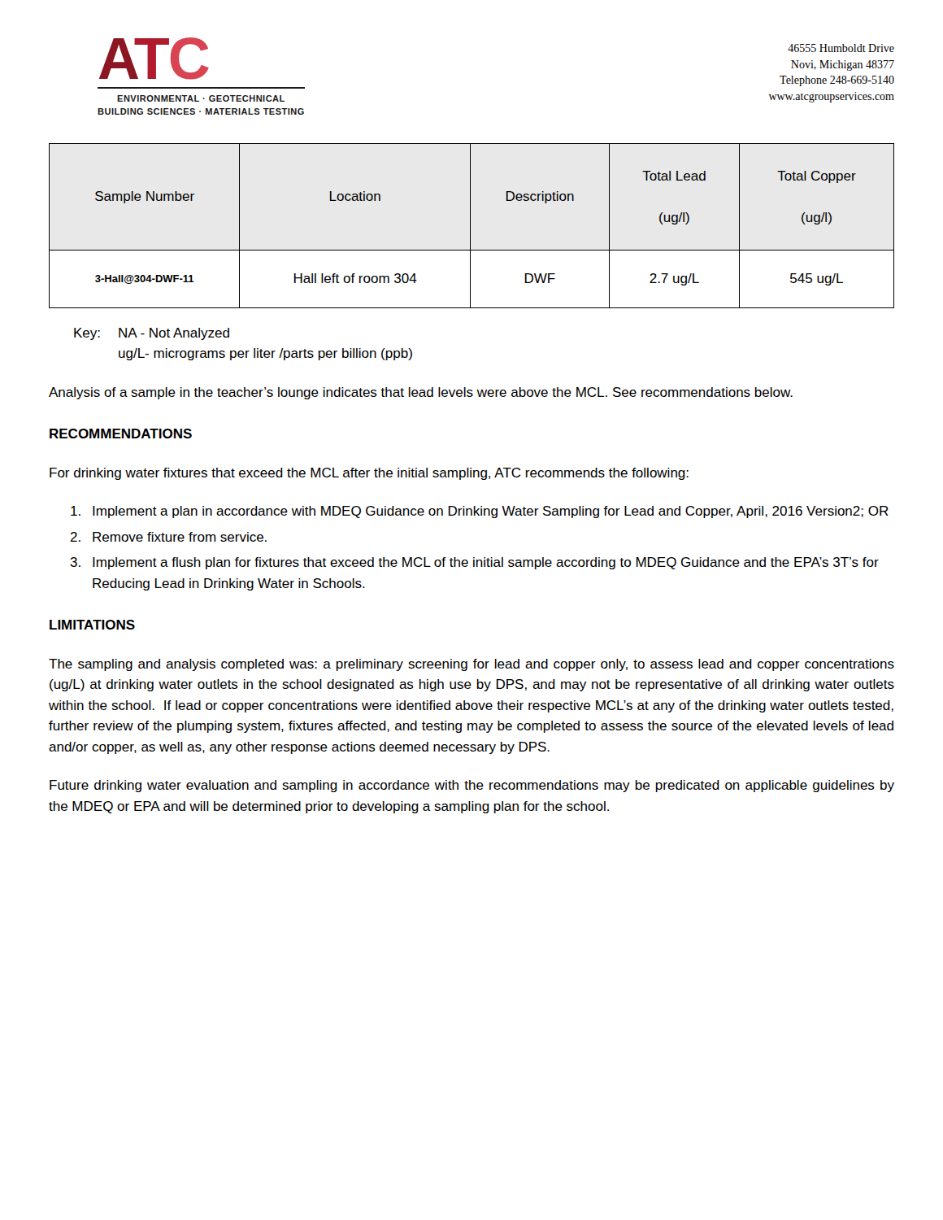ATC
ENVIRONMENTAL · GEOTECHNICAL
BUILDING SCIENCES · MATERIALS TESTING
46555 Humboldt Drive
Novi, Michigan 48377
Telephone 248-669-5140
www.atcgroupservices.com
| Sample Number | Location | Description | Total Lead (ug/l) | Total Copper (ug/l) |
| --- | --- | --- | --- | --- |
| 3-Hall@304-DWF-11 | Hall left of room 304 | DWF | 2.7 ug/L | 545 ug/L |
Key: NA - Not Analyzed
ug/L- micrograms per liter /parts per billion (ppb)
Analysis of a sample in the teacher’s lounge indicates that lead levels were above the MCL. See recommendations below.
RECOMMENDATIONS
For drinking water fixtures that exceed the MCL after the initial sampling, ATC recommends the following:
Implement a plan in accordance with MDEQ Guidance on Drinking Water Sampling for Lead and Copper, April, 2016 Version2; OR
Remove fixture from service.
Implement a flush plan for fixtures that exceed the MCL of the initial sample according to MDEQ Guidance and the EPA’s 3T’s for Reducing Lead in Drinking Water in Schools.
LIMITATIONS
The sampling and analysis completed was: a preliminary screening for lead and copper only, to assess lead and copper concentrations (ug/L) at drinking water outlets in the school designated as high use by DPS, and may not be representative of all drinking water outlets within the school. If lead or copper concentrations were identified above their respective MCL’s at any of the drinking water outlets tested, further review of the plumping system, fixtures affected, and testing may be completed to assess the source of the elevated levels of lead and/or copper, as well as, any other response actions deemed necessary by DPS.
Future drinking water evaluation and sampling in accordance with the recommendations may be predicated on applicable guidelines by the MDEQ or EPA and will be determined prior to developing a sampling plan for the school.